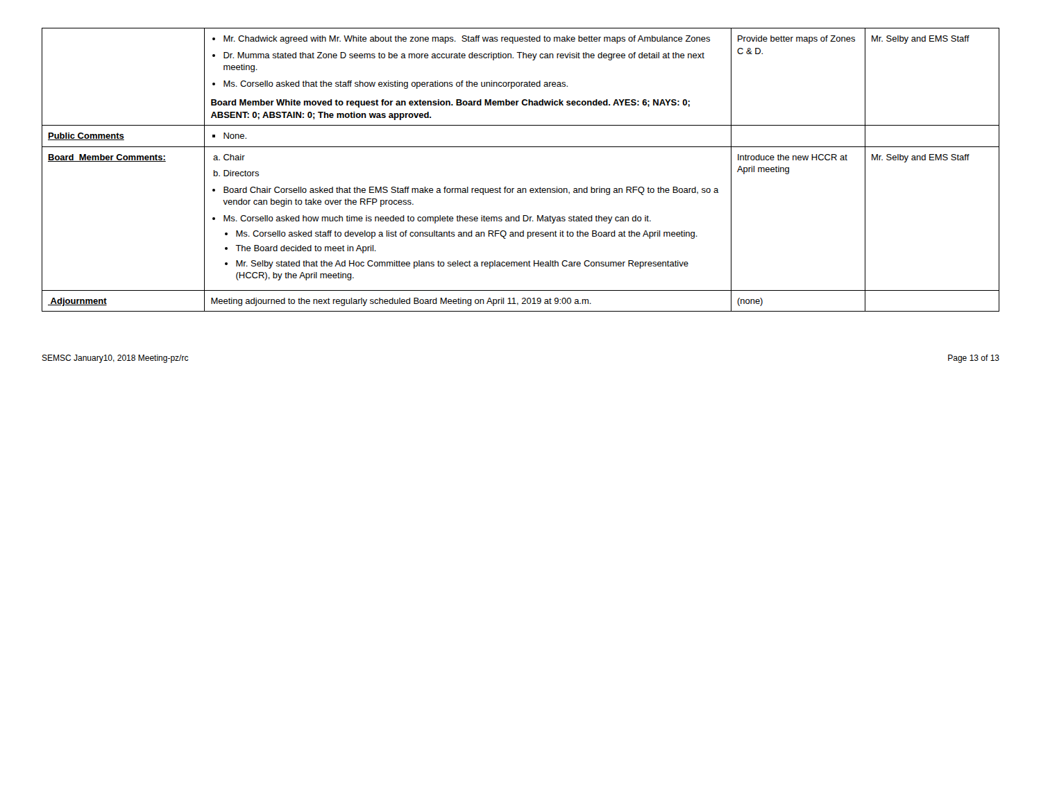| | Mr. Chadwick agreed with Mr. White about the zone maps. Staff was requested to make better maps of Ambulance Zones Dr. Mumma stated that Zone D seems to be a more accurate description. They can revisit the degree of detail at the next meeting. Ms. Corsello asked that the staff show existing operations of the unincorporated areas. Board Member White moved to request for an extension. Board Member Chadwick seconded. AYES: 6; NAYS: 0; ABSENT: 0; ABSTAIN: 0; The motion was approved. | Provide better maps of Zones C & D. | Mr. Selby and EMS Staff |
| Public Comments | None. | | |
| Board Member Comments: | Chair Directors Board Chair Corsello asked that the EMS Staff make a formal request for an extension, and bring an RFQ to the Board, so a vendor can begin to take over the RFP process. Ms. Corsello asked how much time is needed to complete these items and Dr. Matyas stated they can do it. Ms. Corsello asked staff to develop a list of consultants and an RFQ and present it to the Board at the April meeting. The Board decided to meet in April. Mr. Selby stated that the Ad Hoc Committee plans to select a replacement Health Care Consumer Representative (HCCR), by the April meeting. | Introduce the new HCCR at April meeting | Mr. Selby and EMS Staff |
| Adjournment | Meeting adjourned to the next regularly scheduled Board Meeting on April 11, 2019 at 9:00 a.m. | (none) | |
SEMSC January10, 2018 Meeting-pz/rc Page 13 of 13